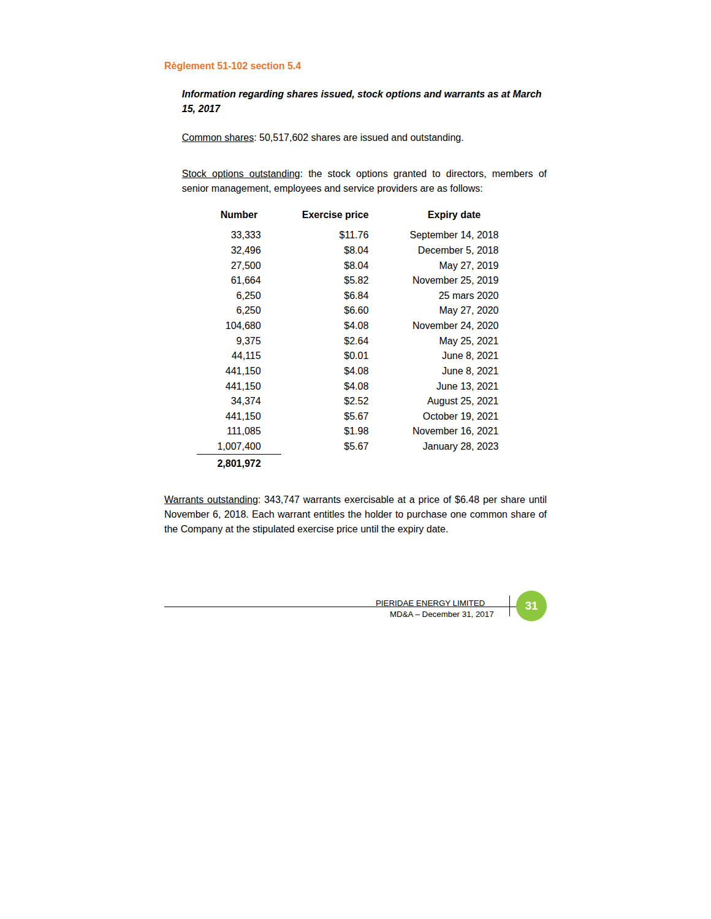Règlement 51-102 section 5.4
Information regarding shares issued, stock options and warrants as at March 15, 2017
Common shares: 50,517,602 shares are issued and outstanding.
Stock options outstanding: the stock options granted to directors, members of senior management, employees and service providers are as follows:
| Number | Exercise price | Expiry date |
| --- | --- | --- |
| 33,333 | $11.76 | September 14, 2018 |
| 32,496 | $8.04 | December 5, 2018 |
| 27,500 | $8.04 | May 27, 2019 |
| 61,664 | $5.82 | November 25, 2019 |
| 6,250 | $6.84 | 25 mars 2020 |
| 6,250 | $6.60 | May 27, 2020 |
| 104,680 | $4.08 | November 24, 2020 |
| 9,375 | $2.64 | May 25, 2021 |
| 44,115 | $0.01 | June 8, 2021 |
| 441,150 | $4.08 | June 8, 2021 |
| 441,150 | $4.08 | June 13, 2021 |
| 34,374 | $2.52 | August 25, 2021 |
| 441,150 | $5.67 | October 19, 2021 |
| 111,085 | $1.98 | November 16, 2021 |
| 1,007,400 | $5.67 | January 28, 2023 |
| 2,801,972 | | |
Warrants outstanding: 343,747 warrants exercisable at a price of $6.48 per share until November 6, 2018. Each warrant entitles the holder to purchase one common share of the Company at the stipulated exercise price until the expiry date.
PIERIDAE ENERGY LIMITED
MD&A – December 31, 2017
31